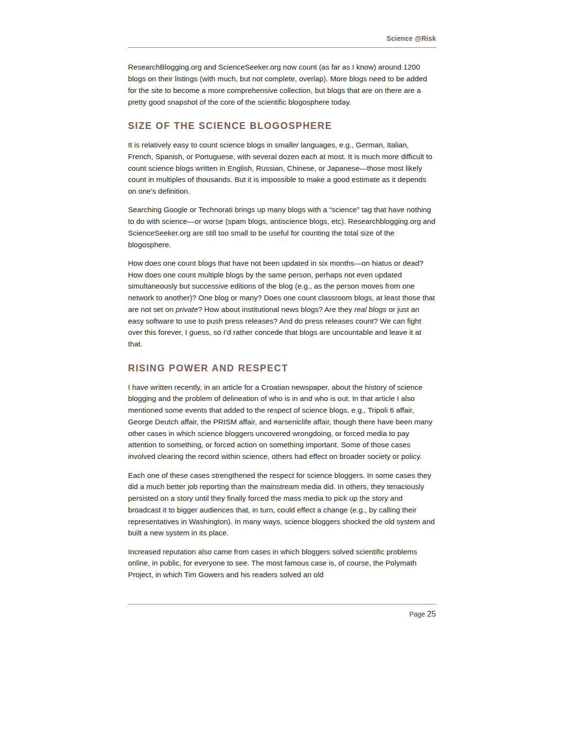Science @Risk
ResearchBlogging.org and ScienceSeeker.org now count (as far as I know) around 1200 blogs on their listings (with much, but not complete, overlap). More blogs need to be added for the site to become a more comprehensive collection, but blogs that are on there are a pretty good snapshot of the core of the scientific blogosphere today.
Size of the Science Blogosphere
It is relatively easy to count science blogs in smaller languages, e.g., German, Italian, French, Spanish, or Portuguese, with several dozen each at most. It is much more difficult to count science blogs written in English, Russian, Chinese, or Japanese—those most likely count in multiples of thousands. But it is impossible to make a good estimate as it depends on one’s definition.
Searching Google or Technorati brings up many blogs with a “science” tag that have nothing to do with science—or worse (spam blogs, antiscience blogs, etc). Researchblogging.org and ScienceSeeker.org are still too small to be useful for counting the total size of the blogosphere.
How does one count blogs that have not been updated in six months—on hiatus or dead? How does one count multiple blogs by the same person, perhaps not even updated simultaneously but successive editions of the blog (e.g., as the person moves from one network to another)? One blog or many? Does one count classroom blogs, at least those that are not set on private? How about institutional news blogs? Are they real blogs or just an easy software to use to push press releases? And do press releases count? We can fight over this forever, I guess, so I’d rather concede that blogs are uncountable and leave it at that.
Rising Power and Respect
I have written recently, in an article for a Croatian newspaper, about the history of science blogging and the problem of delineation of who is in and who is out. In that article I also mentioned some events that added to the respect of science blogs, e.g., Tripoli 6 affair, George Deutch affair, the PRISM affair, and #arseniclife affair, though there have been many other cases in which science bloggers uncovered wrongdoing, or forced media to pay attention to something, or forced action on something important. Some of those cases involved clearing the record within science, others had effect on broader society or policy.
Each one of these cases strengthened the respect for science bloggers. In some cases they did a much better job reporting than the mainstream media did. In others, they tenaciously persisted on a story until they finally forced the mass media to pick up the story and broadcast it to bigger audiences that, in turn, could effect a change (e.g., by calling their representatives in Washington). In many ways, science bloggers shocked the old system and built a new system in its place.
Increased reputation also came from cases in which bloggers solved scientific problems online, in public, for everyone to see. The most famous case is, of course, the Polymath Project, in which Tim Gowers and his readers solved an old
Page 25